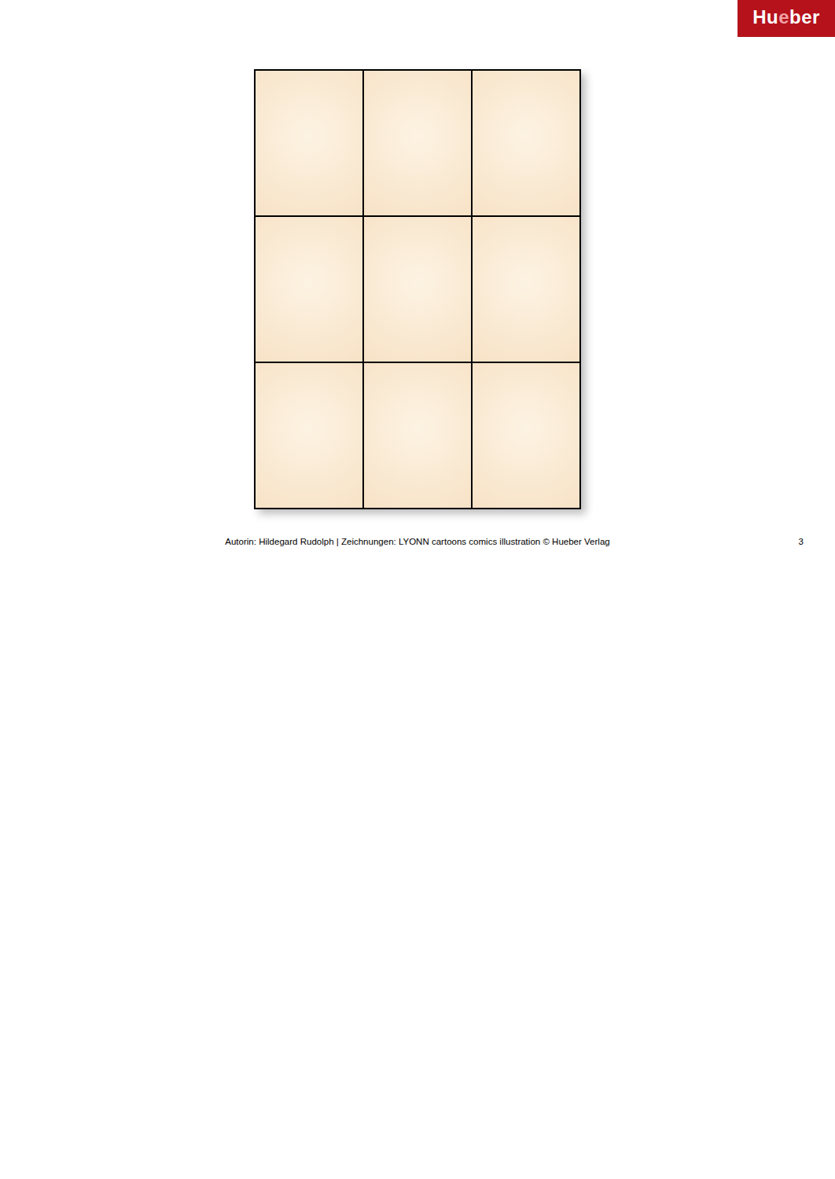Hueber
Autorin: Hildegard Rudolph | Zeichnungen: LYONN cartoons comics illustration © Hueber Verlag 3